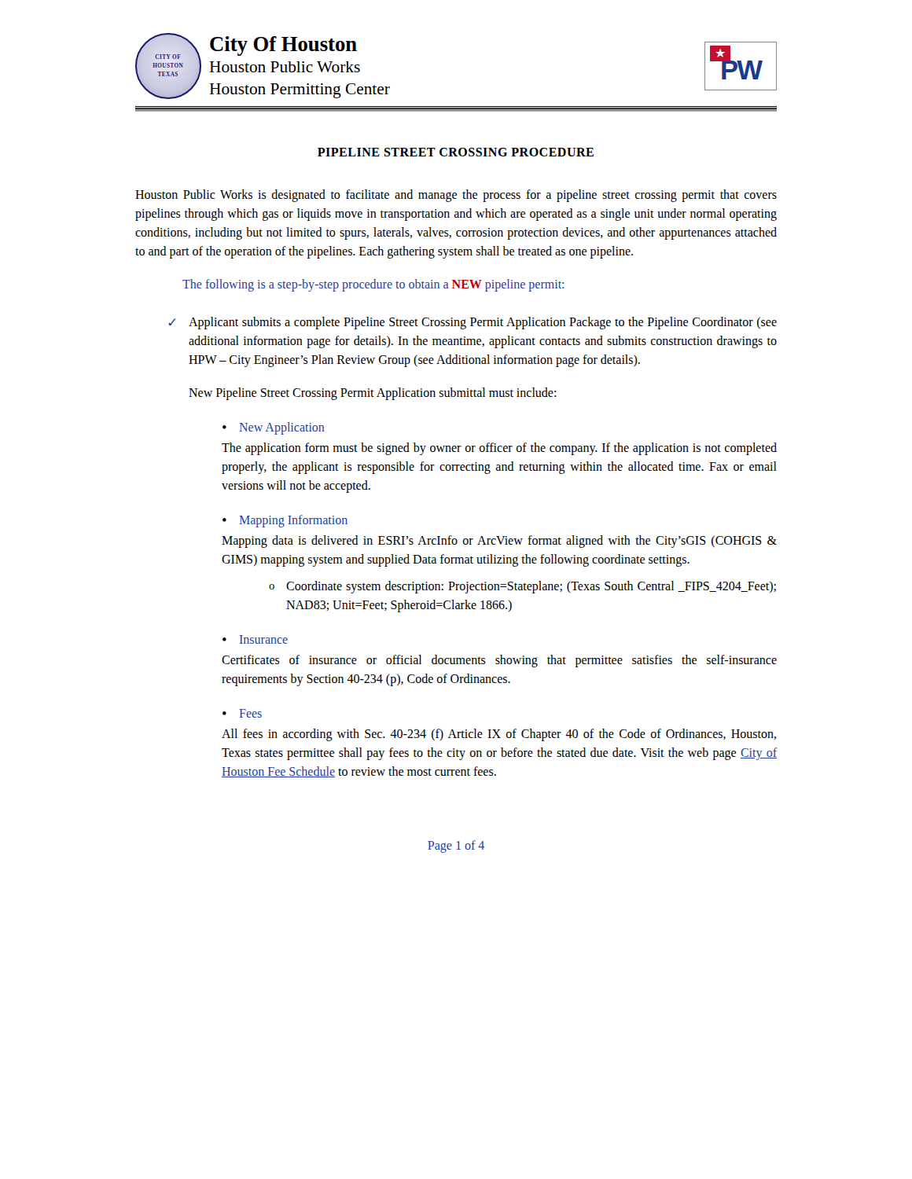CITY OF
HOUSTON
TEXAS
City Of Houston
Houston Public Works
Houston Permitting Center
★
PW
Pipeline Street Crossing Procedure
Houston Public Works is designated to facilitate and manage the process for a pipeline street crossing permit that covers pipelines through which gas or liquids move in transportation and which are operated as a single unit under normal operating conditions, including but not limited to spurs, laterals, valves, corrosion protection devices, and other appurtenances attached to and part of the operation of the pipelines. Each gathering system shall be treated as one pipeline.
The following is a step-by-step procedure to obtain a NEW pipeline permit:
Applicant submits a complete Pipeline Street Crossing Permit Application Package to the Pipeline Coordinator (see additional information page for details). In the meantime, applicant contacts and submits construction drawings to HPW – City Engineer’s Plan Review Group (see Additional information page for details).
New Pipeline Street Crossing Permit Application submittal must include:
New Application
The application form must be signed by owner or officer of the company. If the application is not completed properly, the applicant is responsible for correcting and returning within the allocated time. Fax or email versions will not be accepted.
Mapping Information
Mapping data is delivered in ESRI’s ArcInfo or ArcView format aligned with the City’sGIS (COHGIS & GIMS) mapping system and supplied Data format utilizing the following coordinate settings.
Coordinate system description: Projection=Stateplane; (Texas South Central _FIPS_4204_Feet); NAD83; Unit=Feet; Spheroid=Clarke 1866.)
Insurance
Certificates of insurance or official documents showing that permittee satisfies the self-insurance requirements by Section 40-234 (p), Code of Ordinances.
Fees
All fees in according with Sec. 40-234 (f) Article IX of Chapter 40 of the Code of Ordinances, Houston, Texas states permittee shall pay fees to the city on or before the stated due date. Visit the web page City of Houston Fee Schedule to review the most current fees.
Page 1 of 4